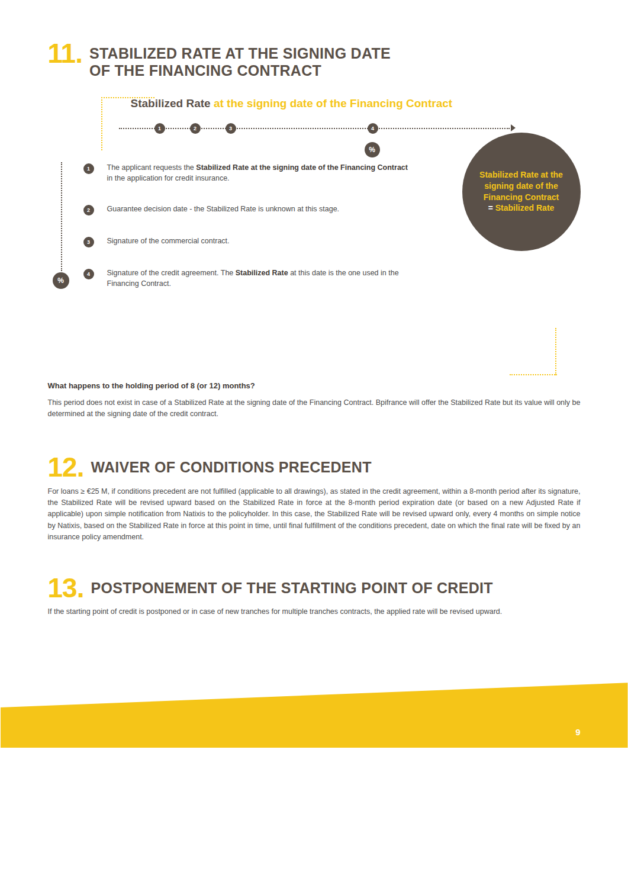11.
Stabilized rate at the signing date
of the financing contract
Stabilized Rate at the signing date of the Financing Contract
1
2
3
4
%
Stabilized Rate at the
signing date of the
Financing Contract
= Stabilized Rate
%
1
The applicant requests the Stabilized Rate at the signing date of the Financing Contract in the application for credit insurance.
2
Guarantee decision date - the Stabilized Rate is unknown at this stage.
3
Signature of the commercial contract.
4
Signature of the credit agreement. The Stabilized Rate at this date is the one used in the Financing Contract.
What happens to the holding period of 8 (or 12) months?
This period does not exist in case of a Stabilized Rate at the signing date of the Financing Contract. Bpifrance will offer the Stabilized Rate but its value will only be determined at the signing date of the credit contract.
12.
Waiver of conditions precedent
For loans ≥ €25 M, if conditions precedent are not fulfilled (applicable to all drawings), as stated in the credit agreement, within a 8-month period after its signature, the Stabilized Rate will be revised upward based on the Stabilized Rate in force at the 8-month period expiration date (or based on a new Adjusted Rate if applicable) upon simple notification from Natixis to the policyholder. In this case, the Stabilized Rate will be revised upward only, every 4 months on simple notice by Natixis, based on the Stabilized Rate in force at this point in time, until final fulfillment of the conditions precedent, date on which the final rate will be fixed by an insurance policy amendment.
13.
Postponement of the starting point of credit
If the starting point of credit is postponed or in case of new tranches for multiple tranches contracts, the applied rate will be revised upward.
9